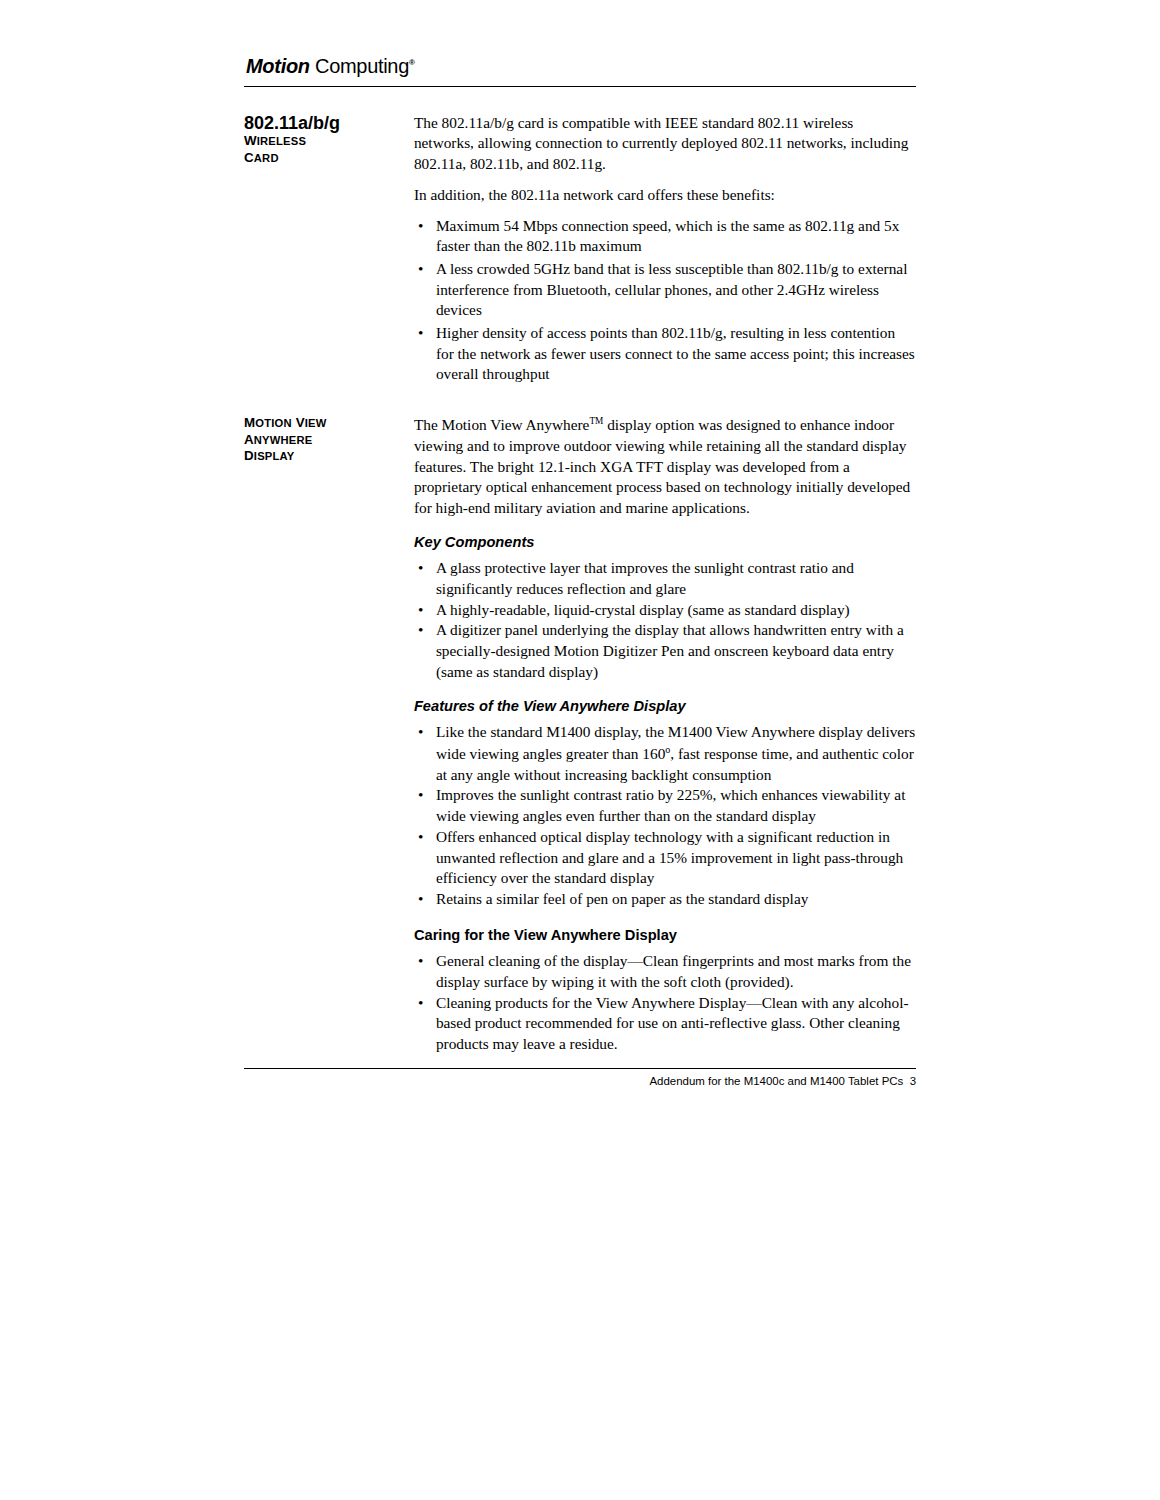Motion Computing®
802.11a/b/g
WIRELESS
CARD
The 802.11a/b/g card is compatible with IEEE standard 802.11 wireless networks, allowing connection to currently deployed 802.11 networks, including 802.11a, 802.11b, and 802.11g.
In addition, the 802.11a network card offers these benefits:
Maximum 54 Mbps connection speed, which is the same as 802.11g and 5x faster than the 802.11b maximum
A less crowded 5GHz band that is less susceptible than 802.11b/g to external interference from Bluetooth, cellular phones, and other 2.4GHz wireless devices
Higher density of access points than 802.11b/g, resulting in less contention for the network as fewer users connect to the same access point; this increases overall throughput
MOTION VIEW
ANYWHERE
DISPLAY
The Motion View AnywhereTM display option was designed to enhance indoor viewing and to improve outdoor viewing while retaining all the standard display features. The bright 12.1-inch XGA TFT display was developed from a proprietary optical enhancement process based on technology initially developed for high-end military aviation and marine applications.
Key Components
A glass protective layer that improves the sunlight contrast ratio and significantly reduces reflection and glare
A highly-readable, liquid-crystal display (same as standard display)
A digitizer panel underlying the display that allows handwritten entry with a specially-designed Motion Digitizer Pen and onscreen keyboard data entry (same as standard display)
Features of the View Anywhere Display
Like the standard M1400 display, the M1400 View Anywhere display delivers wide viewing angles greater than 160o, fast response time, and authentic color at any angle without increasing backlight consumption
Improves the sunlight contrast ratio by 225%, which enhances viewability at wide viewing angles even further than on the standard display
Offers enhanced optical display technology with a significant reduction in unwanted reflection and glare and a 15% improvement in light pass-through efficiency over the standard display
Retains a similar feel of pen on paper as the standard display
Caring for the View Anywhere Display
General cleaning of the display—Clean fingerprints and most marks from the display surface by wiping it with the soft cloth (provided).
Cleaning products for the View Anywhere Display—Clean with any alcohol-based product recommended for use on anti-reflective glass. Other cleaning products may leave a residue.
Addendum for the M1400c and M1400 Tablet PCs 3